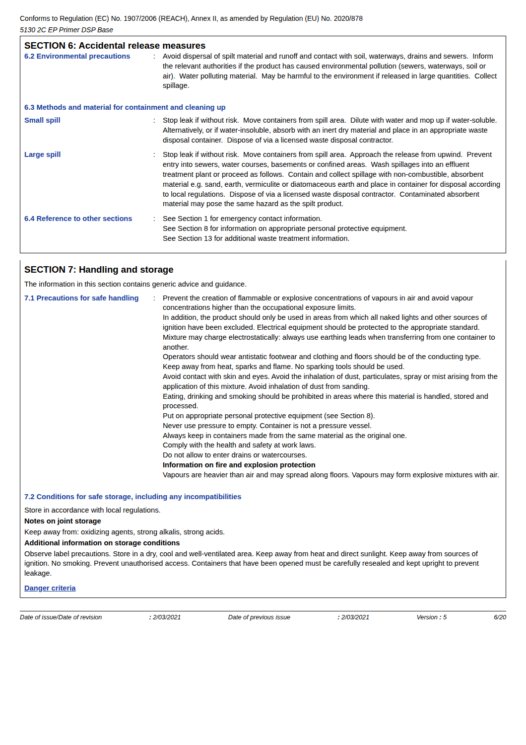Conforms to Regulation (EC) No. 1907/2006 (REACH), Annex II, as amended by Regulation (EU) No. 2020/878
5130 2C EP Primer DSP Base
SECTION 6: Accidental release measures
| 6.2 Environmental precautions | : | Avoid dispersal of spilt material and runoff and contact with soil, waterways, drains and sewers. Inform the relevant authorities if the product has caused environmental pollution (sewers, waterways, soil or air). Water polluting material. May be harmful to the environment if released in large quantities. Collect spillage. |
6.3 Methods and material for containment and cleaning up
| Small spill | : | Stop leak if without risk. Move containers from spill area. Dilute with water and mop up if water-soluble. Alternatively, or if water-insoluble, absorb with an inert dry material and place in an appropriate waste disposal container. Dispose of via a licensed waste disposal contractor. |
| Large spill | : | Stop leak if without risk. Move containers from spill area. Approach the release from upwind. Prevent entry into sewers, water courses, basements or confined areas. Wash spillages into an effluent treatment plant or proceed as follows. Contain and collect spillage with non-combustible, absorbent material e.g. sand, earth, vermiculite or diatomaceous earth and place in container for disposal according to local regulations. Dispose of via a licensed waste disposal contractor. Contaminated absorbent material may pose the same hazard as the spilt product. |
| 6.4 Reference to other sections | : | See Section 1 for emergency contact information. See Section 8 for information on appropriate personal protective equipment. See Section 13 for additional waste treatment information. |
SECTION 7: Handling and storage
The information in this section contains generic advice and guidance.
| 7.1 Precautions for safe handling | : | Prevent the creation of flammable or explosive concentrations of vapours in air and avoid vapour concentrations higher than the occupational exposure limits. In addition, the product should only be used in areas from which all naked lights and other sources of ignition have been excluded. Electrical equipment should be protected to the appropriate standard. Mixture may charge electrostatically: always use earthing leads when transferring from one container to another. Operators should wear antistatic footwear and clothing and floors should be of the conducting type. Keep away from heat, sparks and flame. No sparking tools should be used. Avoid contact with skin and eyes. Avoid the inhalation of dust, particulates, spray or mist arising from the application of this mixture. Avoid inhalation of dust from sanding. Eating, drinking and smoking should be prohibited in areas where this material is handled, stored and processed. Put on appropriate personal protective equipment (see Section 8). Never use pressure to empty. Container is not a pressure vessel. Always keep in containers made from the same material as the original one. Comply with the health and safety at work laws. Do not allow to enter drains or watercourses. Information on fire and explosion protection Vapours are heavier than air and may spread along floors. Vapours may form explosive mixtures with air. |
7.2 Conditions for safe storage, including any incompatibilities
Store in accordance with local regulations.
Notes on joint storage
Keep away from: oxidizing agents, strong alkalis, strong acids.
Additional information on storage conditions
Observe label precautions. Store in a dry, cool and well-ventilated area. Keep away from heat and direct sunlight. Keep away from sources of ignition. No smoking. Prevent unauthorised access. Containers that have been opened must be carefully resealed and kept upright to prevent leakage.
Danger criteria
Date of issue/Date of revision : 2/03/2021 Date of previous issue : 2/03/2021 Version : 5 6/20